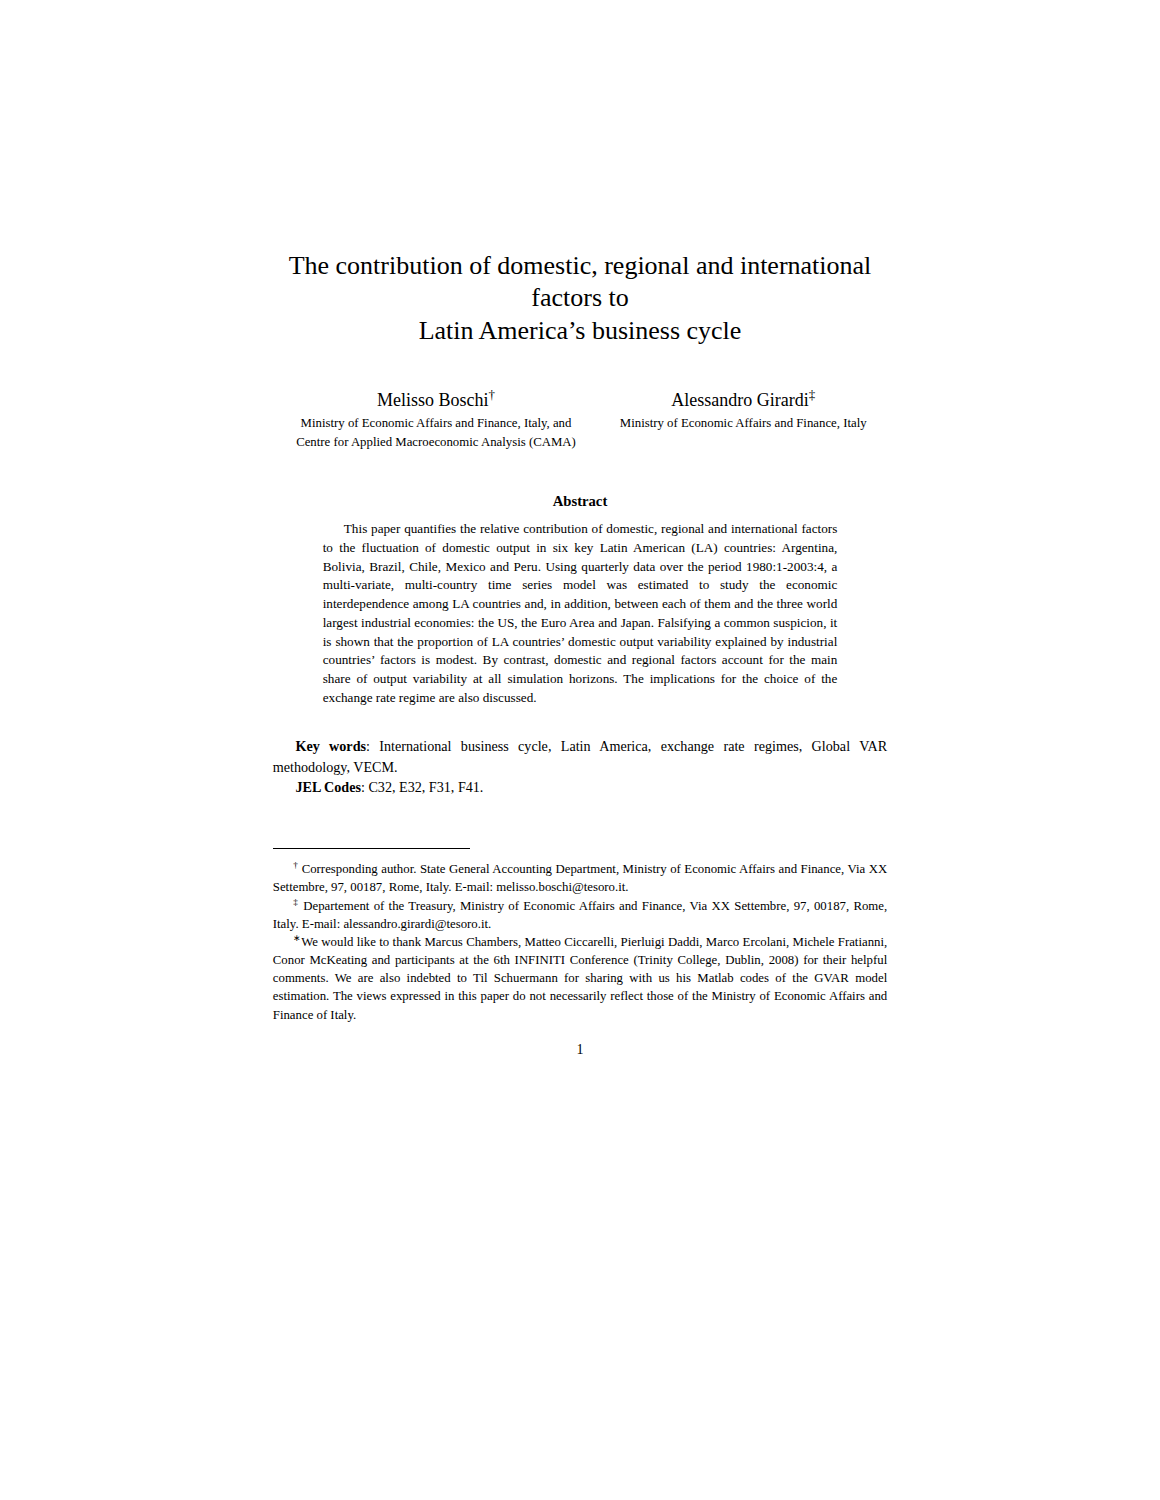The contribution of domestic, regional and international factors to
Latin America’s business cycle
| Melisso Boschi † | Alessandro Girardi ‡ |
| Ministry of Economic Affairs and Finance, Italy, and Centre for Applied Macroeconomic Analysis (CAMA) | Ministry of Economic Affairs and Finance, Italy |
Abstract
This paper quantifies the relative contribution of domestic, regional and international factors to the fluctuation of domestic output in six key Latin American (LA) countries: Argentina, Bolivia, Brazil, Chile, Mexico and Peru. Using quarterly data over the period 1980:1-2003:4, a multi-variate, multi-country time series model was estimated to study the economic interdependence among LA countries and, in addition, between each of them and the three world largest industrial economies: the US, the Euro Area and Japan. Falsifying a common suspicion, it is shown that the proportion of LA countries’ domestic output variability explained by industrial countries’ factors is modest. By contrast, domestic and regional factors account for the main share of output variability at all simulation horizons. The implications for the choice of the exchange rate regime are also discussed.
Key words: International business cycle, Latin America, exchange rate regimes, Global VAR methodology, VECM.
JEL Codes: C32, E32, F31, F41.
† Corresponding author. State General Accounting Department, Ministry of Economic Affairs and Finance, Via XX Settembre, 97, 00187, Rome, Italy. E-mail: melisso.boschi@tesoro.it.
‡ Departement of the Treasury, Ministry of Economic Affairs and Finance, Via XX Settembre, 97, 00187, Rome, Italy. E-mail: alessandro.girardi@tesoro.it.
∗We would like to thank Marcus Chambers, Matteo Ciccarelli, Pierluigi Daddi, Marco Ercolani, Michele Fratianni, Conor McKeating and participants at the 6th INFINITI Conference (Trinity College, Dublin, 2008) for their helpful comments. We are also indebted to Til Schuermann for sharing with us his Matlab codes of the GVAR model estimation. The views expressed in this paper do not necessarily reflect those of the Ministry of Economic Affairs and Finance of Italy.
1